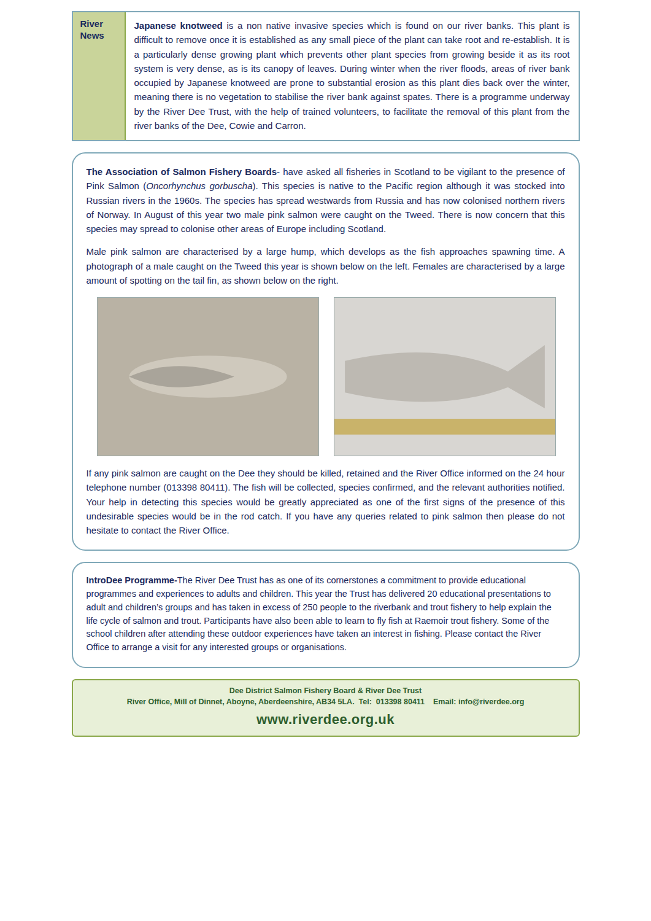River
News
Japanese knotweed is a non native invasive species which is found on our river banks. This plant is difficult to remove once it is established as any small piece of the plant can take root and re-establish. It is a particularly dense growing plant which prevents other plant species from growing beside it as its root system is very dense, as is its canopy of leaves. During winter when the river floods, areas of river bank occupied by Japanese knotweed are prone to substantial erosion as this plant dies back over the winter, meaning there is no vegetation to stabilise the river bank against spates. There is a programme underway by the River Dee Trust, with the help of trained volunteers, to facilitate the removal of this plant from the river banks of the Dee, Cowie and Carron.
The Association of Salmon Fishery Boards- have asked all fisheries in Scotland to be vigilant to the presence of Pink Salmon (Oncorhynchus gorbuscha). This species is native to the Pacific region although it was stocked into Russian rivers in the 1960s. The species has spread westwards from Russia and has now colonised northern rivers of Norway. In August of this year two male pink salmon were caught on the Tweed. There is now concern that this species may spread to colonise other areas of Europe including Scotland.
Male pink salmon are characterised by a large hump, which develops as the fish approaches spawning time. A photograph of a male caught on the Tweed this year is shown below on the left. Females are characterised by a large amount of spotting on the tail fin, as shown below on the right.
If any pink salmon are caught on the Dee they should be killed, retained and the River Office informed on the 24 hour telephone number (013398 80411). The fish will be collected, species confirmed, and the relevant authorities notified. Your help in detecting this species would be greatly appreciated as one of the first signs of the presence of this undesirable species would be in the rod catch. If you have any queries related to pink salmon then please do not hesitate to contact the River Office.
IntroDee Programme-The River Dee Trust has as one of its cornerstones a commitment to provide educational programmes and experiences to adults and children. This year the Trust has delivered 20 educational presentations to adult and children’s groups and has taken in excess of 250 people to the riverbank and trout fishery to help explain the life cycle of salmon and trout. Participants have also been able to learn to fly fish at Raemoir trout fishery. Some of the school children after attending these outdoor experiences have taken an interest in fishing. Please contact the River Office to arrange a visit for any interested groups or organisations.
Dee District Salmon Fishery Board & River Dee Trust
River Office, Mill of Dinnet, Aboyne, Aberdeenshire, AB34 5LA. Tel: 013398 80411 Email: info@riverdee.org www.riverdee.org.uk